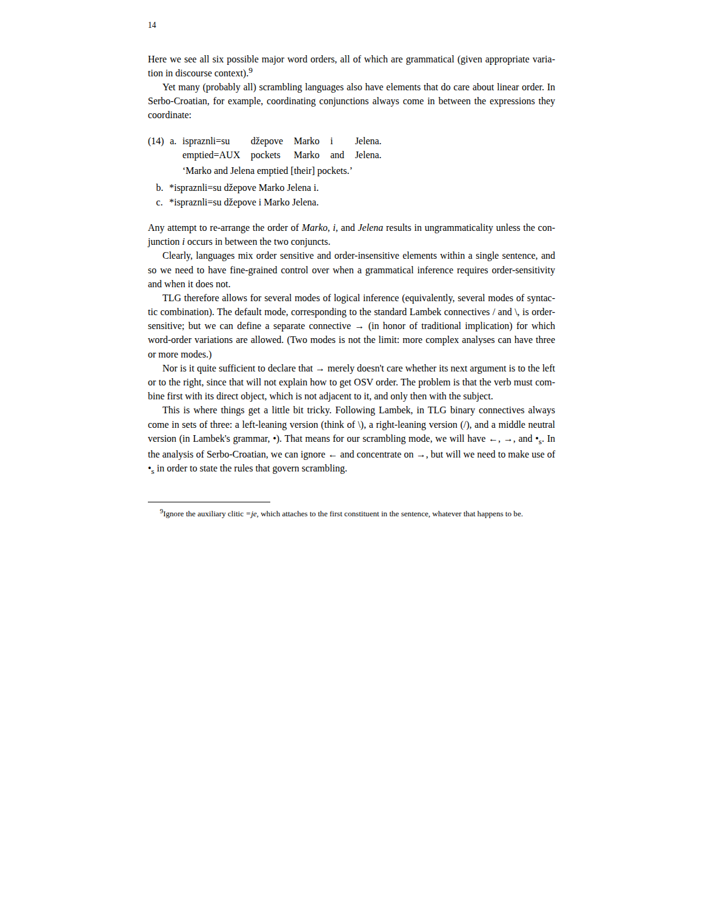14
Here we see all six possible major word orders, all of which are grammatical (given appropriate variation in discourse context).9
Yet many (probably all) scrambling languages also have elements that do care about linear order. In Serbo-Croatian, for example, coordinating conjunctions always come in between the expressions they coordinate:
| (14) | a. | / ispraznli=su / džepove / Marko / i / Jelena. / / emptied=AUX / pockets / Marko / and / Jelena. / ‘Marko and Jelena emptied [their] pockets.’ |
| | b. | *ispraznli=su džepove Marko Jelena i. |
| | c. | *ispraznli=su džepove i Marko Jelena. |
Any attempt to re-arrange the order of Marko, i, and Jelena results in ungrammaticality unless the conjunction i occurs in between the two conjuncts.
Clearly, languages mix order sensitive and order-insensitive elements within a single sentence, and so we need to have fine-grained control over when a grammatical inference requires order-sensitivity and when it does not.
TLG therefore allows for several modes of logical inference (equivalently, several modes of syntactic combination). The default mode, corresponding to the standard Lambek connectives / and \, is order-sensitive; but we can define a separate connective → (in honor of traditional implication) for which word-order variations are allowed. (Two modes is not the limit: more complex analyses can have three or more modes.)
Nor is it quite sufficient to declare that → merely doesn't care whether its next argument is to the left or to the right, since that will not explain how to get OSV order. The problem is that the verb must combine first with its direct object, which is not adjacent to it, and only then with the subject.
This is where things get a little bit tricky. Following Lambek, in TLG binary connectives always come in sets of three: a left-leaning version (think of \), a right-leaning version (/), and a middle neutral version (in Lambek's grammar, •). That means for our scrambling mode, we will have ←, →, and •s. In the analysis of Serbo-Croatian, we can ignore ← and concentrate on →, but will we need to make use of •s in order to state the rules that govern scrambling.
9Ignore the auxiliary clitic =je, which attaches to the first constituent in the sentence, whatever that happens to be.